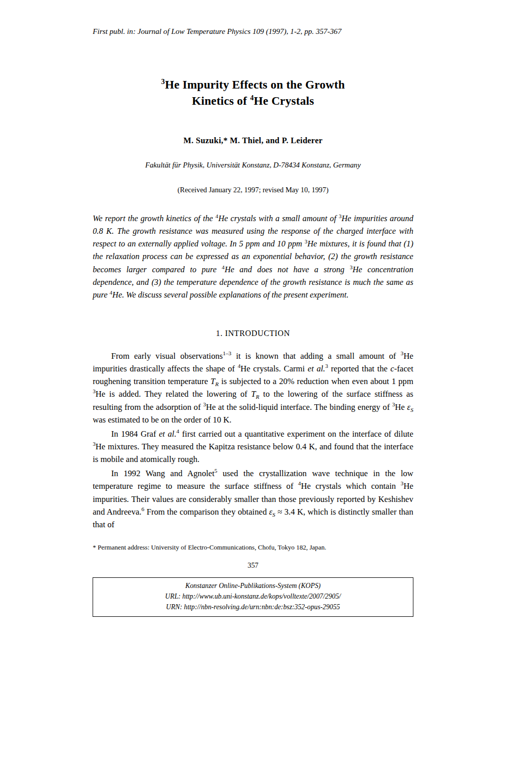First publ. in: Journal of Low Temperature Physics 109 (1997), 1-2, pp. 357-367
3He Impurity Effects on the Growth
Kinetics of 4He Crystals
M. Suzuki,* M. Thiel, and P. Leiderer
Fakultät für Physik, Universität Konstanz, D-78434 Konstanz, Germany
(Received January 22, 1997; revised May 10, 1997)
We report the growth kinetics of the 4He crystals with a small amount of 3He impurities around 0.8 K. The growth resistance was measured using the response of the charged interface with respect to an externally applied voltage. In 5 ppm and 10 ppm 3He mixtures, it is found that (1) the relaxation process can be expressed as an exponential behavior, (2) the growth resistance becomes larger compared to pure 4He and does not have a strong 3He concentration dependence, and (3) the temperature dependence of the growth resistance is much the same as pure 4He. We discuss several possible explanations of the present experiment.
1. INTRODUCTION
From early visual observations1–3 it is known that adding a small amount of 3He impurities drastically affects the shape of 4He crystals. Carmi et al.3 reported that the c-facet roughening transition temperature TR is subjected to a 20% reduction when even about 1 ppm 3He is added. They related the lowering of TR to the lowering of the surface stiffness as resulting from the adsorption of 3He at the solid-liquid interface. The binding energy of 3He εS was estimated to be on the order of 10 K.
In 1984 Graf et al.4 first carried out a quantitative experiment on the interface of dilute 3He mixtures. They measured the Kapitza resistance below 0.4 K, and found that the interface is mobile and atomically rough.
In 1992 Wang and Agnolet5 used the crystallization wave technique in the low temperature regime to measure the surface stiffness of 4He crystals which contain 3He impurities. Their values are considerably smaller than those previously reported by Keshishev and Andreeva.6 From the comparison they obtained εS ≈ 3.4 K, which is distinctly smaller than that of
* Permanent address: University of Electro-Communications, Chofu, Tokyo 182, Japan.
357
Konstanzer Online-Publikations-System (KOPS) URL: http://www.ub.uni-konstanz.de/kops/volltexte/2007/2905/ URN: http://nbn-resolving.de/urn:nbn:de:bsz:352-opus-29055